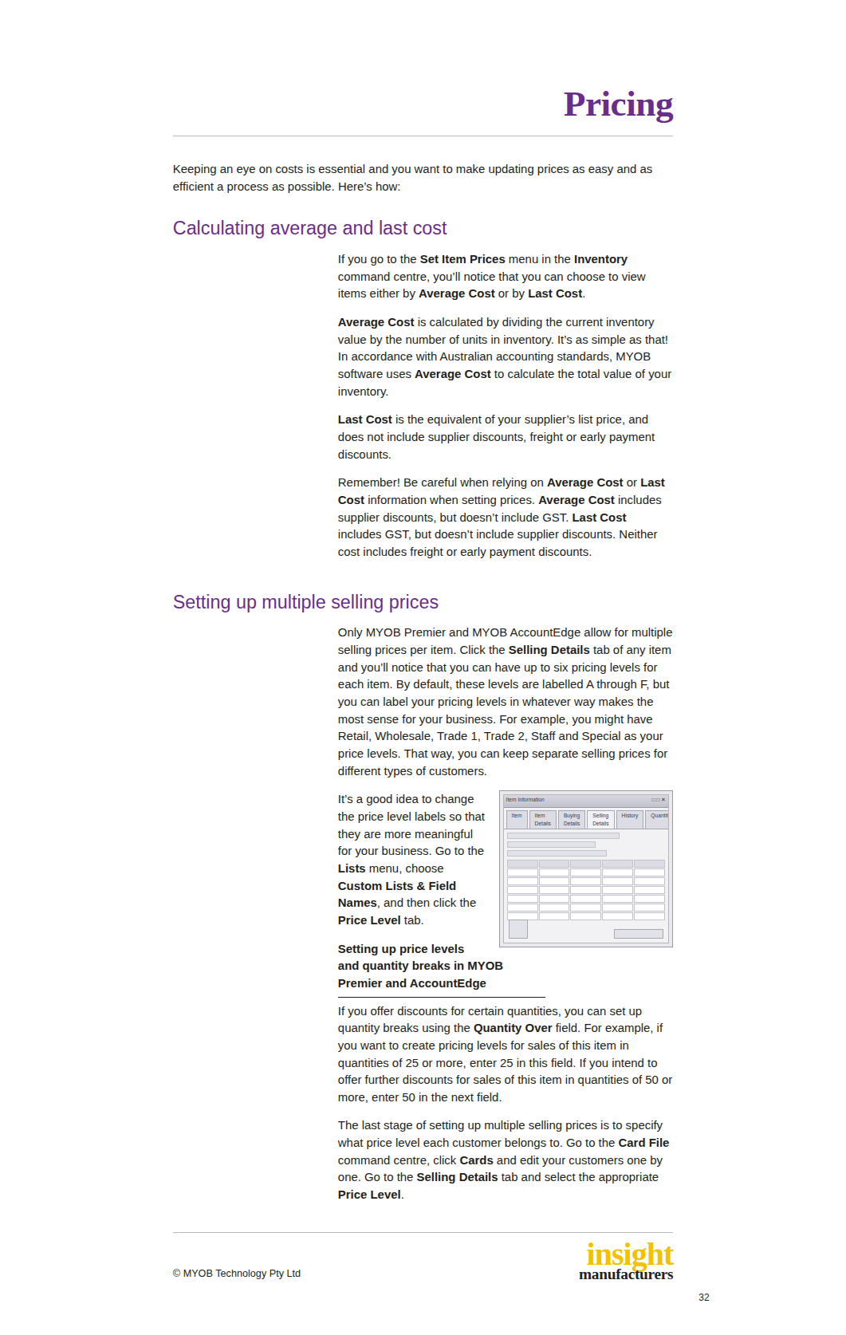Pricing
Keeping an eye on costs is essential and you want to make updating prices as easy and as efficient a process as possible. Here’s how:
Calculating average and last cost
If you go to the Set Item Prices menu in the Inventory command centre, you’ll notice that you can choose to view items either by Average Cost or by Last Cost.
Average Cost is calculated by dividing the current inventory value by the number of units in inventory. It’s as simple as that! In accordance with Australian accounting standards, MYOB software uses Average Cost to calculate the total value of your inventory.
Last Cost is the equivalent of your supplier’s list price, and does not include supplier discounts, freight or early payment discounts.
Remember! Be careful when relying on Average Cost or Last Cost information when setting prices. Average Cost includes supplier discounts, but doesn’t include GST. Last Cost includes GST, but doesn’t include supplier discounts. Neither cost includes freight or early payment discounts.
Setting up multiple selling prices
Only MYOB Premier and MYOB AccountEdge allow for multiple selling prices per item. Click the Selling Details tab of any item and you’ll notice that you can have up to six pricing levels for each item. By default, these levels are labelled A through F, but you can label your pricing levels in whatever way makes the most sense for your business. For example, you might have Retail, Wholesale, Trade 1, Trade 2, Staff and Special as your price levels. That way, you can keep separate selling prices for different types of customers.
Item Information□ □ ✕
Item Item Details Buying Details Selling Details History Quantity
It’s a good idea to change the price level labels so that they are more meaningful for your business. Go to the Lists menu, choose Custom Lists & Field Names, and then click the Price Level tab.
Setting up price levels and quantity breaks in MYOB Premier and AccountEdge
If you offer discounts for certain quantities, you can set up quantity breaks using the Quantity Over field. For example, if you want to create pricing levels for sales of this item in quantities of 25 or more, enter 25 in this field. If you intend to offer further discounts for sales of this item in quantities of 50 or more, enter 50 in the next field.
The last stage of setting up multiple selling prices is to specify what price level each customer belongs to. Go to the Card File command centre, click Cards and edit your customers one by one. Go to the Selling Details tab and select the appropriate Price Level.
© MYOB Technology Pty Ltd
insight
manufacturers
32